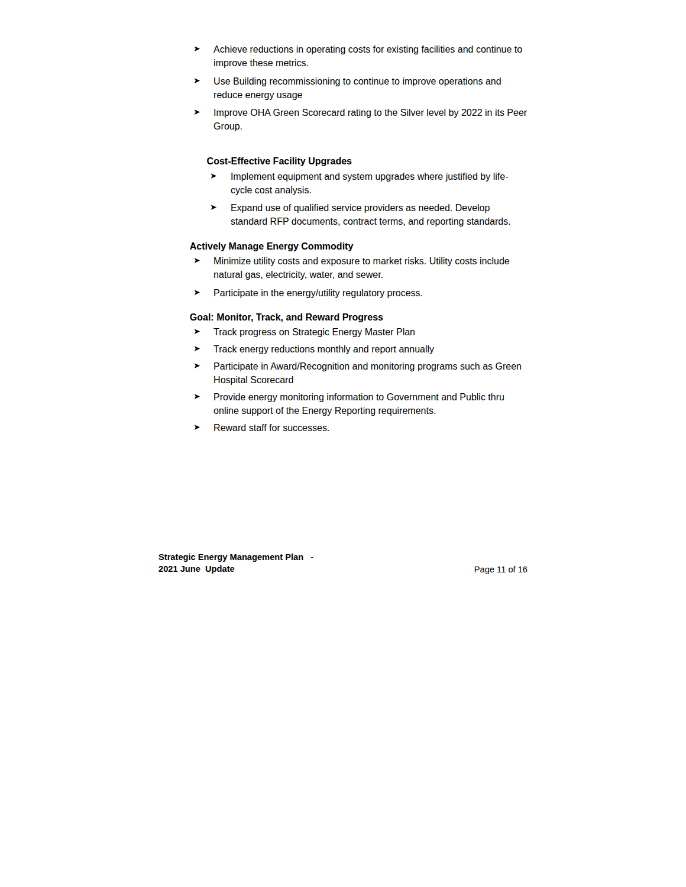Achieve reductions in operating costs for existing facilities and continue to improve these metrics.
Use Building recommissioning to continue to improve operations and reduce energy usage
Improve OHA Green Scorecard rating to the Silver level by 2022 in its Peer Group.
Cost-Effective Facility Upgrades
Implement equipment and system upgrades where justified by life-cycle cost analysis.
Expand use of qualified service providers as needed. Develop standard RFP documents, contract terms, and reporting standards.
Actively Manage Energy Commodity
Minimize utility costs and exposure to market risks. Utility costs include natural gas, electricity, water, and sewer.
Participate in the energy/utility regulatory process.
Goal: Monitor, Track, and Reward Progress
Track progress on Strategic Energy Master Plan
Track energy reductions monthly and report annually
Participate in Award/Recognition and monitoring programs such as Green Hospital Scorecard
Provide energy monitoring information to Government and Public thru online support of the Energy Reporting requirements.
Reward staff for successes.
Strategic Energy Management Plan -
2021 June Update
Page 11 of 16